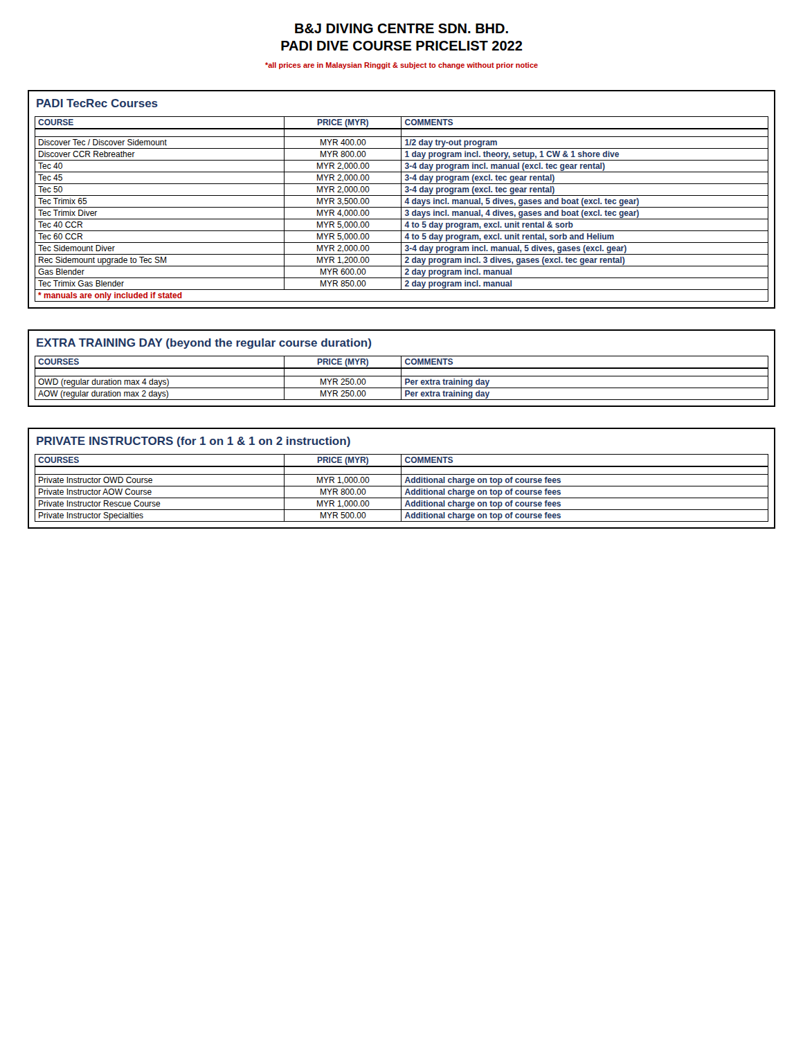B&J DIVING CENTRE SDN. BHD.
PADI DIVE COURSE PRICELIST 2022
*all prices are in Malaysian Ringgit & subject to change without prior notice
PADI TecRec Courses
| COURSE | PRICE (MYR) | COMMENTS |
| --- | --- | --- |
| Discover Tec / Discover Sidemount | MYR 400.00 | 1/2 day try-out program |
| Discover CCR Rebreather | MYR 800.00 | 1 day program incl. theory, setup, 1 CW & 1 shore dive |
| Tec 40 | MYR 2,000.00 | 3-4 day program incl. manual (excl. tec gear rental) |
| Tec 45 | MYR 2,000.00 | 3-4 day program (excl. tec gear rental) |
| Tec 50 | MYR 2,000.00 | 3-4 day program (excl. tec gear rental) |
| Tec Trimix 65 | MYR 3,500.00 | 4 days incl. manual, 5 dives, gases and boat (excl. tec gear) |
| Tec Trimix Diver | MYR 4,000.00 | 3 days incl. manual, 4 dives, gases and boat (excl. tec gear) |
| Tec 40 CCR | MYR 5,000.00 | 4 to 5 day program, excl. unit rental & sorb |
| Tec 60 CCR | MYR 5,000.00 | 4 to 5 day program, excl. unit rental, sorb and Helium |
| Tec Sidemount Diver | MYR 2,000.00 | 3-4 day program incl. manual, 5 dives, gases (excl. gear) |
| Rec Sidemount upgrade to Tec SM | MYR 1,200.00 | 2 day program incl. 3 dives, gases (excl. tec gear rental) |
| Gas Blender | MYR 600.00 | 2 day program incl. manual |
| Tec Trimix Gas Blender | MYR 850.00 | 2 day program incl. manual |
| * manuals are only included if stated |
EXTRA TRAINING DAY (beyond the regular course duration)
| COURSES | PRICE (MYR) | COMMENTS |
| --- | --- | --- |
| OWD (regular duration max 4 days) | MYR 250.00 | Per extra training day |
| AOW (regular duration max 2 days) | MYR 250.00 | Per extra training day |
PRIVATE INSTRUCTORS (for 1 on 1 & 1 on 2 instruction)
| COURSES | PRICE (MYR) | COMMENTS |
| --- | --- | --- |
| Private Instructor OWD Course | MYR 1,000.00 | Additional charge on top of course fees |
| Private Instructor AOW Course | MYR 800.00 | Additional charge on top of course fees |
| Private Instructor Rescue Course | MYR 1,000.00 | Additional charge on top of course fees |
| Private Instructor Specialties | MYR 500.00 | Additional charge on top of course fees |